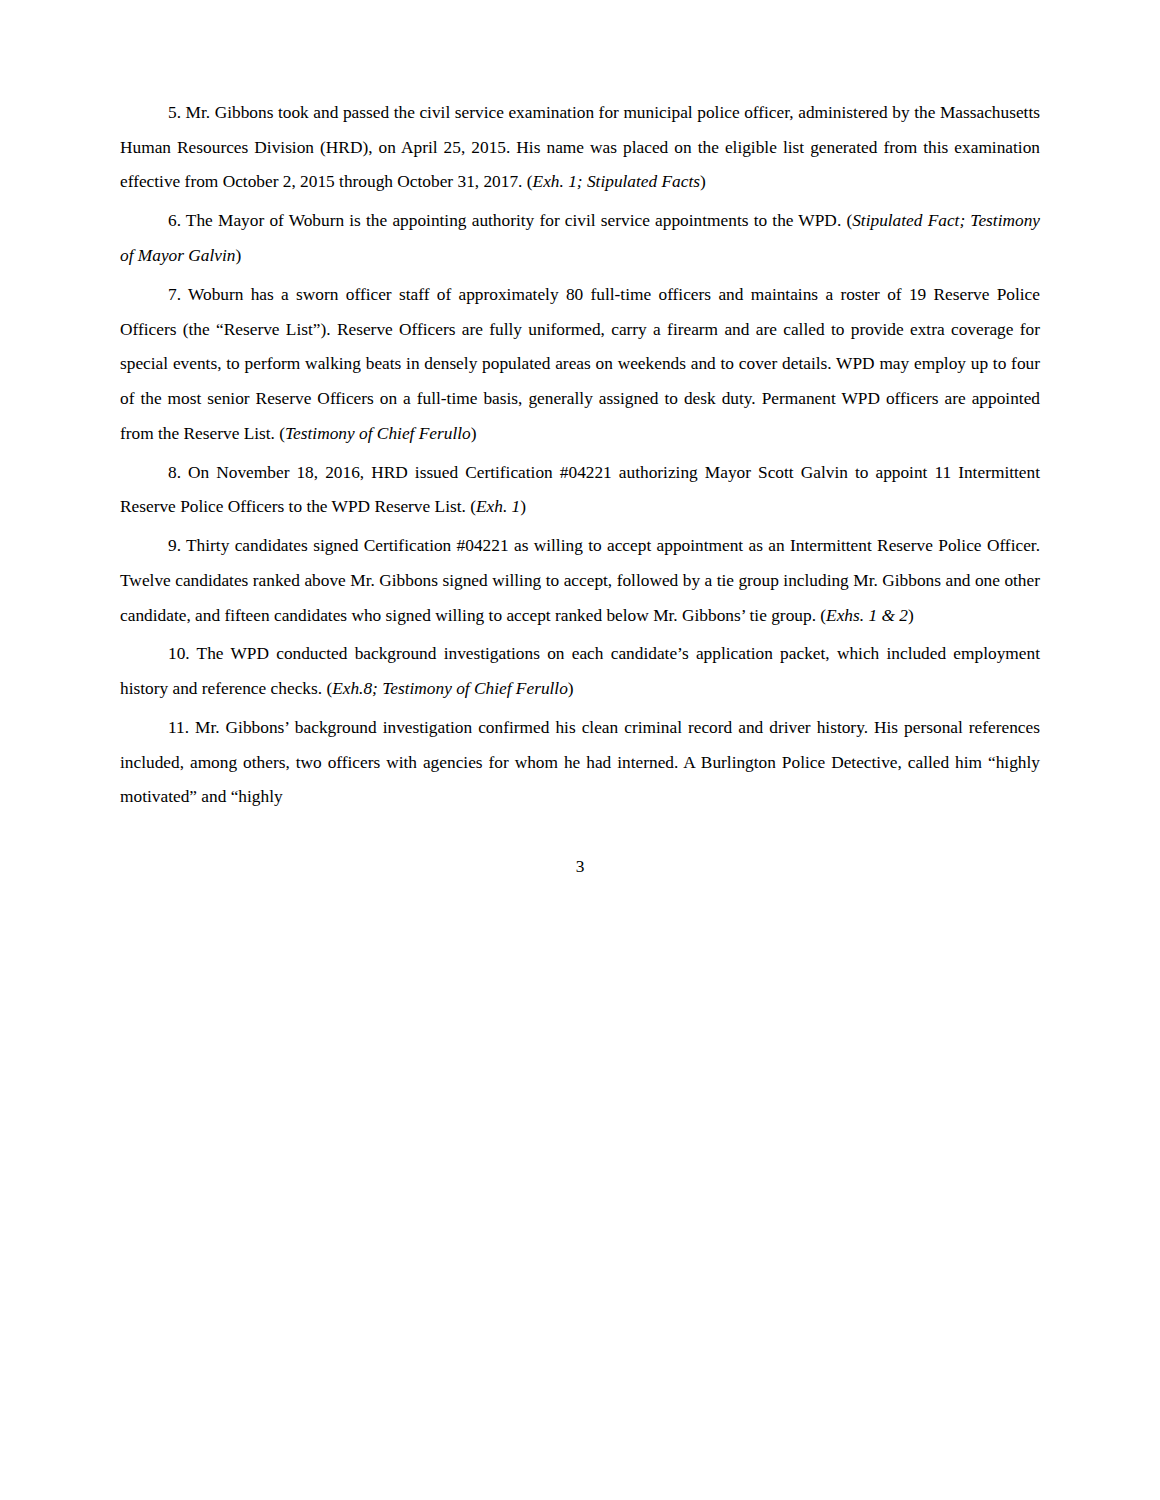5. Mr. Gibbons took and passed the civil service examination for municipal police officer, administered by the Massachusetts Human Resources Division (HRD), on April 25, 2015. His name was placed on the eligible list generated from this examination effective from October 2, 2015 through October 31, 2017. (Exh. 1; Stipulated Facts)
6. The Mayor of Woburn is the appointing authority for civil service appointments to the WPD. (Stipulated Fact; Testimony of Mayor Galvin)
7. Woburn has a sworn officer staff of approximately 80 full-time officers and maintains a roster of 19 Reserve Police Officers (the “Reserve List”). Reserve Officers are fully uniformed, carry a firearm and are called to provide extra coverage for special events, to perform walking beats in densely populated areas on weekends and to cover details. WPD may employ up to four of the most senior Reserve Officers on a full-time basis, generally assigned to desk duty. Permanent WPD officers are appointed from the Reserve List. (Testimony of Chief Ferullo)
8. On November 18, 2016, HRD issued Certification #04221 authorizing Mayor Scott Galvin to appoint 11 Intermittent Reserve Police Officers to the WPD Reserve List. (Exh. 1)
9. Thirty candidates signed Certification #04221 as willing to accept appointment as an Intermittent Reserve Police Officer. Twelve candidates ranked above Mr. Gibbons signed willing to accept, followed by a tie group including Mr. Gibbons and one other candidate, and fifteen candidates who signed willing to accept ranked below Mr. Gibbons’ tie group. (Exhs. 1 & 2)
10. The WPD conducted background investigations on each candidate’s application packet, which included employment history and reference checks. (Exh.8; Testimony of Chief Ferullo)
11. Mr. Gibbons’ background investigation confirmed his clean criminal record and driver history. His personal references included, among others, two officers with agencies for whom he had interned. A Burlington Police Detective, called him “highly motivated” and “highly
3